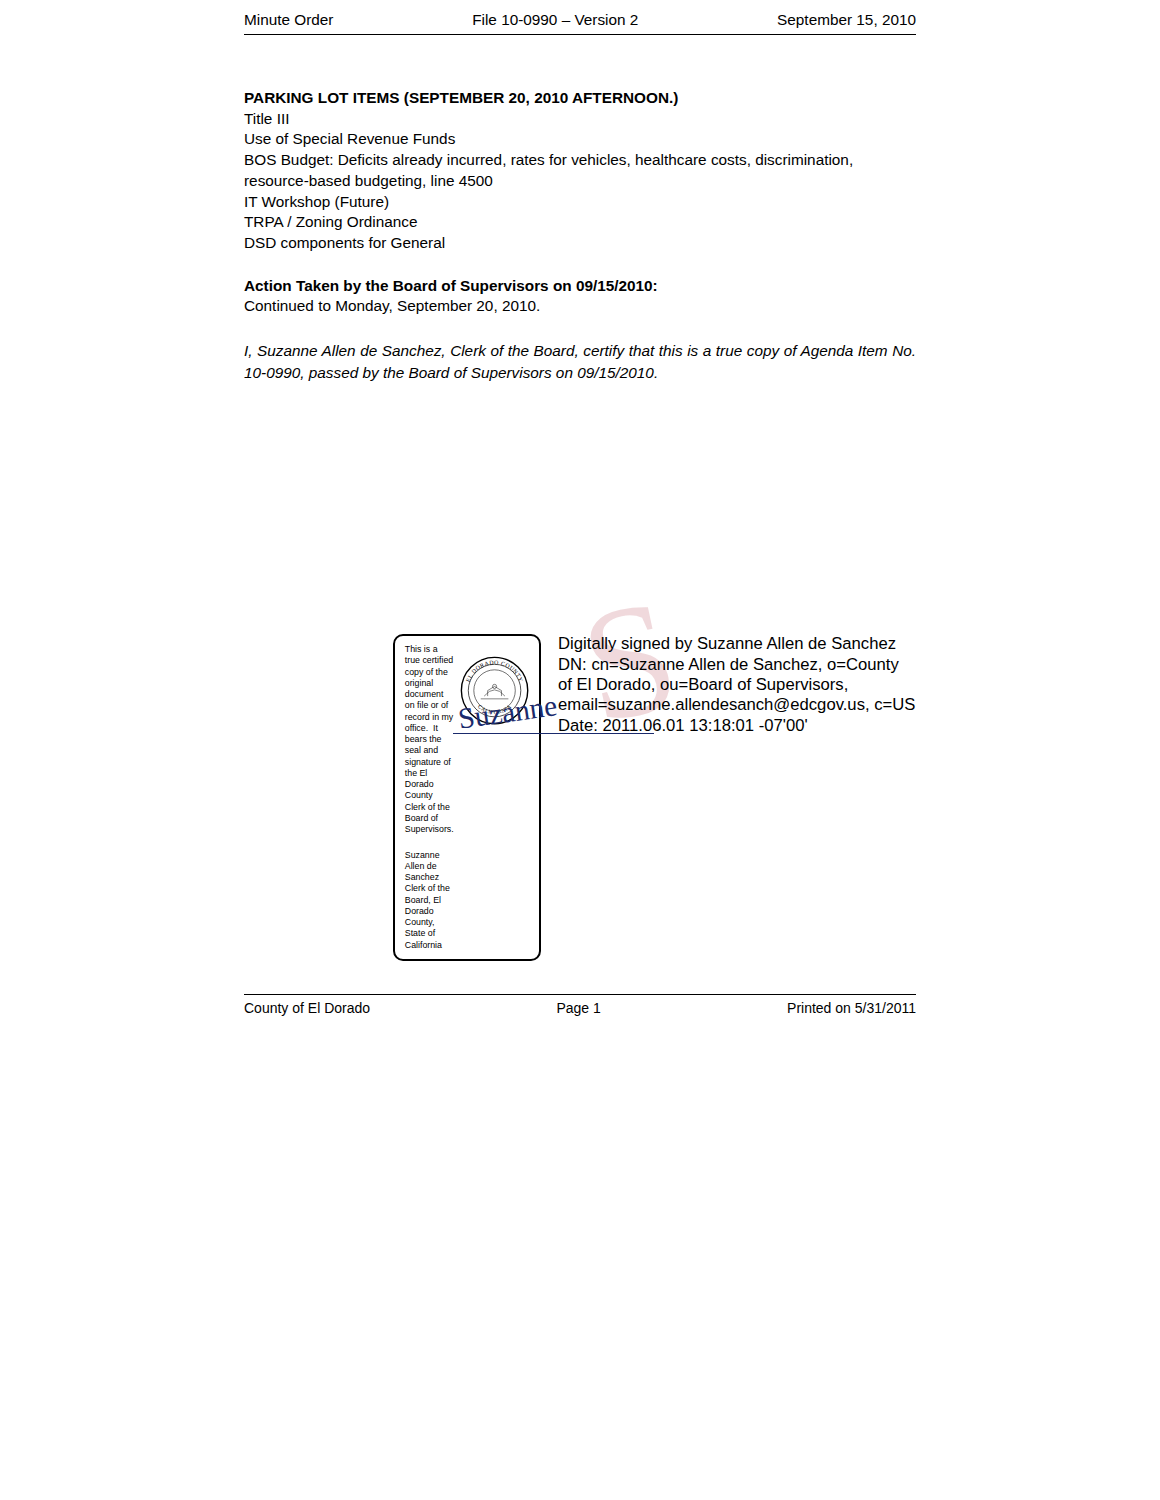Minute Order
File 10-0990 – Version 2
September 15, 2010
PARKING LOT ITEMS (SEPTEMBER 20, 2010 AFTERNOON.)
Title III
Use of Special Revenue Funds
BOS Budget: Deficits already incurred, rates for vehicles, healthcare costs, discrimination, resource-based budgeting, line 4500
IT Workshop (Future)
TRPA / Zoning Ordinance
DSD components for General
Action Taken by the Board of Supervisors on 09/15/2010:
Continued to Monday, September 20, 2010.
I, Suzanne Allen de Sanchez, Clerk of the Board, certify that this is a true copy of Agenda Item No. 10-0990, passed by the Board of Supervisors on 09/15/2010.
S
This is a true certified copy of the original document on file or of record in my office. It bears the seal and signature of the El Dorado County Clerk of the Board of Supervisors.
Suzanne Allen de Sanchez
Clerk of the Board, El Dorado County, State of California
Suzanne
EL DORADO COUNTY CALIFORNIA
Digitally signed by Suzanne Allen de Sanchez
DN: cn=Suzanne Allen de Sanchez, o=County of El Dorado, ou=Board of Supervisors, email=suzanne.allendesanch@edcgov.us, c=US
Date: 2011.06.01 13:18:01 -07'00'
County of El Dorado
Page 1
Printed on 5/31/2011